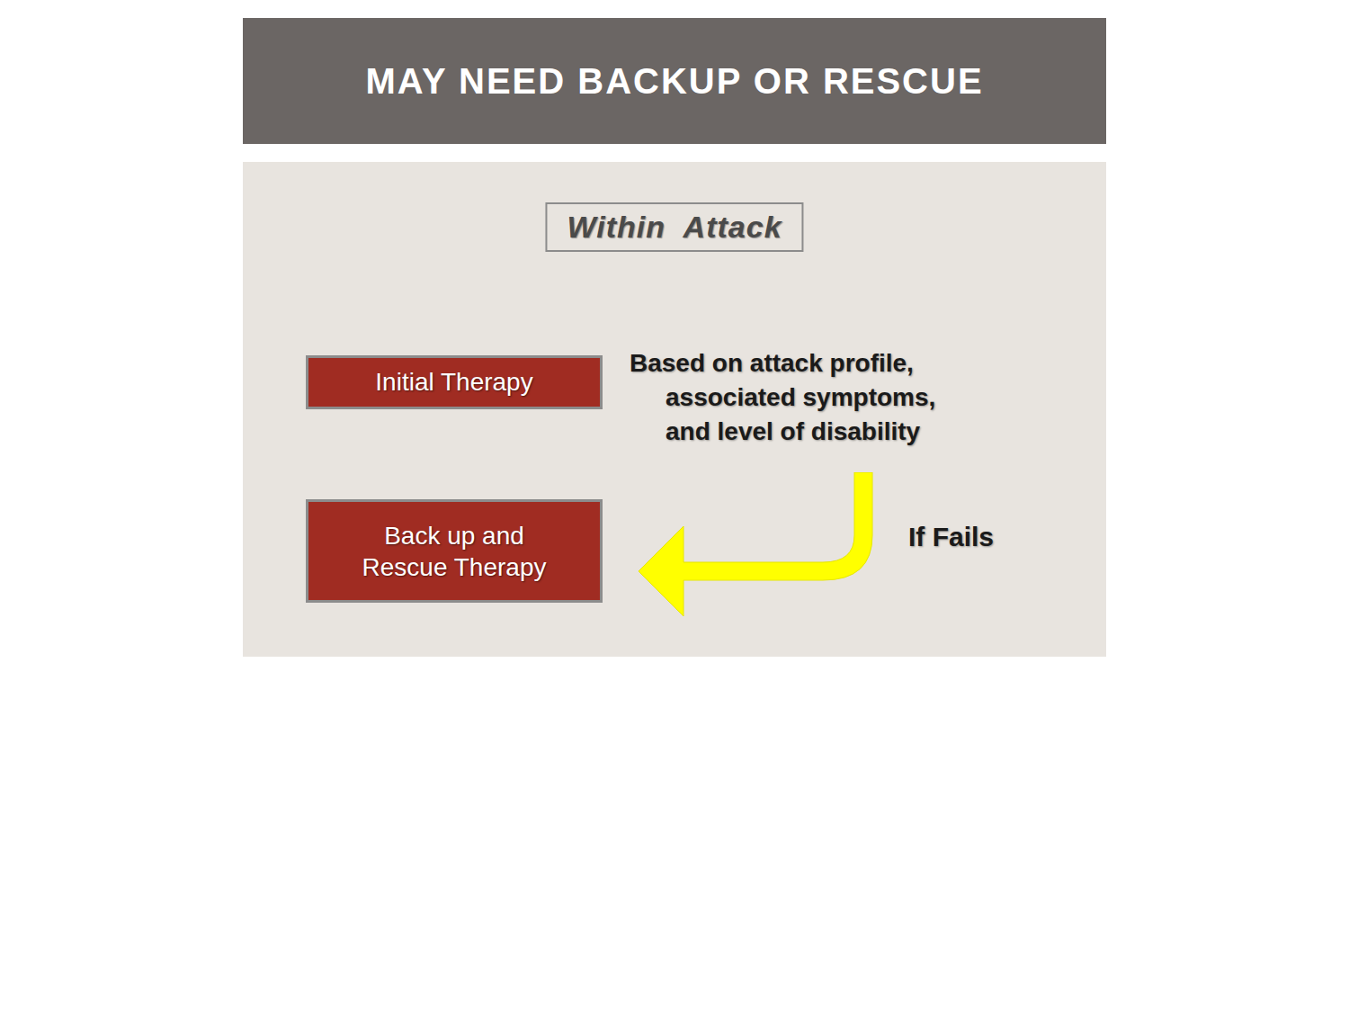May Need Backup or Rescue
Within Attack
Initial Therapy
Based on attack profile, associated symptoms, and level of disability
If Fails
Back up and
Rescue Therapy